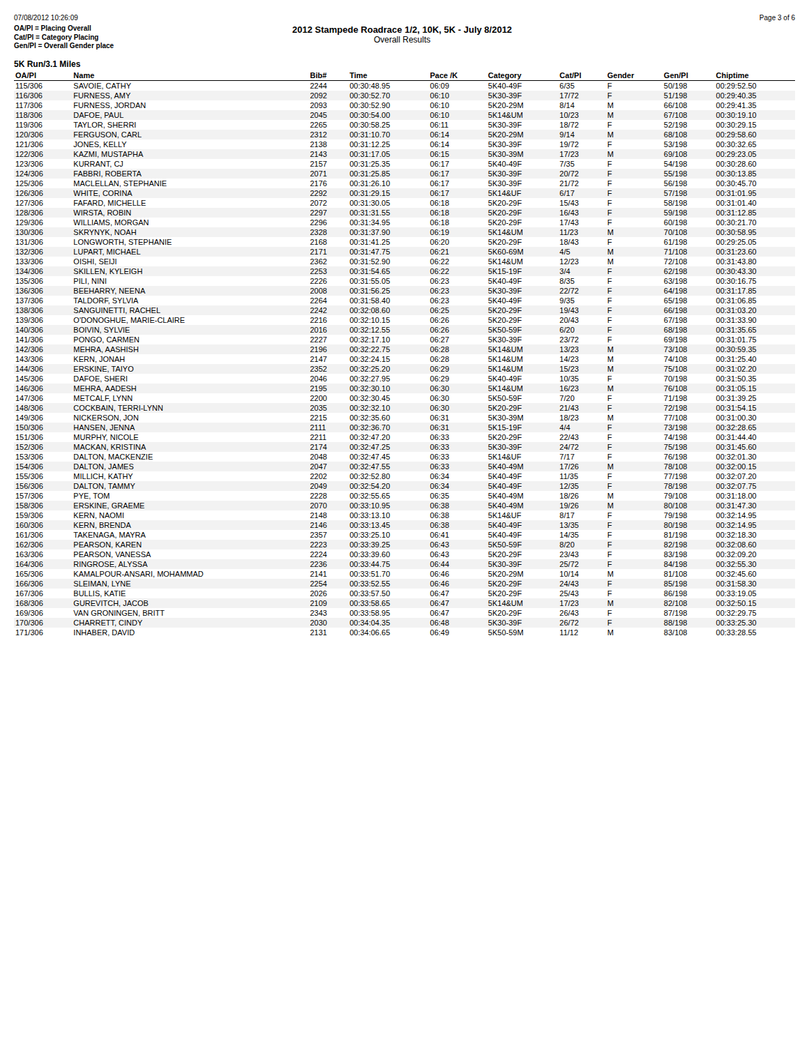07/08/2012 10:26:09
Page 3 of 6
OA/Pl = Placing Overall
Cat/Pl = Category Placing
Gen/Pl = Overall Gender place
2012 Stampede Roadrace 1/2, 10K, 5K - July 8/2012
Overall Results
5K Run/3.1 Miles
| OA/Pl | Name | Bib# | Time | Pace /K | Category | Cat/Pl | Gender | Gen/Pl | Chiptime |
| --- | --- | --- | --- | --- | --- | --- | --- | --- | --- |
| 115/306 | SAVOIE, CATHY | 2244 | 00:30:48.95 | 06:09 | 5K40-49F | 6/35 | F | 50/198 | 00:29:52.50 |
| 116/306 | FURNESS, AMY | 2092 | 00:30:52.70 | 06:10 | 5K30-39F | 17/72 | F | 51/198 | 00:29:40.35 |
| 117/306 | FURNESS, JORDAN | 2093 | 00:30:52.90 | 06:10 | 5K20-29M | 8/14 | M | 66/108 | 00:29:41.35 |
| 118/306 | DAFOE, PAUL | 2045 | 00:30:54.00 | 06:10 | 5K14&UM | 10/23 | M | 67/108 | 00:30:19.10 |
| 119/306 | TAYLOR, SHERRI | 2265 | 00:30:58.25 | 06:11 | 5K30-39F | 18/72 | F | 52/198 | 00:30:29.15 |
| 120/306 | FERGUSON, CARL | 2312 | 00:31:10.70 | 06:14 | 5K20-29M | 9/14 | M | 68/108 | 00:29:58.60 |
| 121/306 | JONES, KELLY | 2138 | 00:31:12.25 | 06:14 | 5K30-39F | 19/72 | F | 53/198 | 00:30:32.65 |
| 122/306 | KAZMI, MUSTAPHA | 2143 | 00:31:17.05 | 06:15 | 5K30-39M | 17/23 | M | 69/108 | 00:29:23.05 |
| 123/306 | KURRANT, CJ | 2157 | 00:31:25.35 | 06:17 | 5K40-49F | 7/35 | F | 54/198 | 00:30:28.60 |
| 124/306 | FABBRI, ROBERTA | 2071 | 00:31:25.85 | 06:17 | 5K30-39F | 20/72 | F | 55/198 | 00:30:13.85 |
| 125/306 | MACLELLAN, STEPHANIE | 2176 | 00:31:26.10 | 06:17 | 5K30-39F | 21/72 | F | 56/198 | 00:30:45.70 |
| 126/306 | WHITE, CORINA | 2292 | 00:31:29.15 | 06:17 | 5K14&UF | 6/17 | F | 57/198 | 00:31:01.95 |
| 127/306 | FAFARD, MICHELLE | 2072 | 00:31:30.05 | 06:18 | 5K20-29F | 15/43 | F | 58/198 | 00:31:01.40 |
| 128/306 | WIRSTA, ROBIN | 2297 | 00:31:31.55 | 06:18 | 5K20-29F | 16/43 | F | 59/198 | 00:31:12.85 |
| 129/306 | WILLIAMS, MORGAN | 2296 | 00:31:34.95 | 06:18 | 5K20-29F | 17/43 | F | 60/198 | 00:30:21.70 |
| 130/306 | SKRYNYK, NOAH | 2328 | 00:31:37.90 | 06:19 | 5K14&UM | 11/23 | M | 70/108 | 00:30:58.95 |
| 131/306 | LONGWORTH, STEPHANIE | 2168 | 00:31:41.25 | 06:20 | 5K20-29F | 18/43 | F | 61/198 | 00:29:25.05 |
| 132/306 | LUPART, MICHAEL | 2171 | 00:31:47.75 | 06:21 | 5K60-69M | 4/5 | M | 71/108 | 00:31:23.60 |
| 133/306 | OISHI, SEIJI | 2362 | 00:31:52.90 | 06:22 | 5K14&UM | 12/23 | M | 72/108 | 00:31:43.80 |
| 134/306 | SKILLEN, KYLEIGH | 2253 | 00:31:54.65 | 06:22 | 5K15-19F | 3/4 | F | 62/198 | 00:30:43.30 |
| 135/306 | PILI, NINI | 2226 | 00:31:55.05 | 06:23 | 5K40-49F | 8/35 | F | 63/198 | 00:30:16.75 |
| 136/306 | BEEHARRY, NEENA | 2008 | 00:31:56.25 | 06:23 | 5K30-39F | 22/72 | F | 64/198 | 00:31:17.85 |
| 137/306 | TALDORF, SYLVIA | 2264 | 00:31:58.40 | 06:23 | 5K40-49F | 9/35 | F | 65/198 | 00:31:06.85 |
| 138/306 | SANGUINETTI, RACHEL | 2242 | 00:32:08.60 | 06:25 | 5K20-29F | 19/43 | F | 66/198 | 00:31:03.20 |
| 139/306 | O'DONOGHUE, MARIE-CLAIRE | 2216 | 00:32:10.15 | 06:26 | 5K20-29F | 20/43 | F | 67/198 | 00:31:33.90 |
| 140/306 | BOIVIN, SYLVIE | 2016 | 00:32:12.55 | 06:26 | 5K50-59F | 6/20 | F | 68/198 | 00:31:35.65 |
| 141/306 | PONGO, CARMEN | 2227 | 00:32:17.10 | 06:27 | 5K30-39F | 23/72 | F | 69/198 | 00:31:01.75 |
| 142/306 | MEHRA, AASHISH | 2196 | 00:32:22.75 | 06:28 | 5K14&UM | 13/23 | M | 73/108 | 00:30:59.35 |
| 143/306 | KERN, JONAH | 2147 | 00:32:24.15 | 06:28 | 5K14&UM | 14/23 | M | 74/108 | 00:31:25.40 |
| 144/306 | ERSKINE, TAIYO | 2352 | 00:32:25.20 | 06:29 | 5K14&UM | 15/23 | M | 75/108 | 00:31:02.20 |
| 145/306 | DAFOE, SHERI | 2046 | 00:32:27.95 | 06:29 | 5K40-49F | 10/35 | F | 70/198 | 00:31:50.35 |
| 146/306 | MEHRA, AADESH | 2195 | 00:32:30.10 | 06:30 | 5K14&UM | 16/23 | M | 76/108 | 00:31:05.15 |
| 147/306 | METCALF, LYNN | 2200 | 00:32:30.45 | 06:30 | 5K50-59F | 7/20 | F | 71/198 | 00:31:39.25 |
| 148/306 | COCKBAIN, TERRI-LYNN | 2035 | 00:32:32.10 | 06:30 | 5K20-29F | 21/43 | F | 72/198 | 00:31:54.15 |
| 149/306 | NICKERSON, JON | 2215 | 00:32:35.60 | 06:31 | 5K30-39M | 18/23 | M | 77/108 | 00:31:00.30 |
| 150/306 | HANSEN, JENNA | 2111 | 00:32:36.70 | 06:31 | 5K15-19F | 4/4 | F | 73/198 | 00:32:28.65 |
| 151/306 | MURPHY, NICOLE | 2211 | 00:32:47.20 | 06:33 | 5K20-29F | 22/43 | F | 74/198 | 00:31:44.40 |
| 152/306 | MACKAN, KRISTINA | 2174 | 00:32:47.25 | 06:33 | 5K30-39F | 24/72 | F | 75/198 | 00:31:45.60 |
| 153/306 | DALTON, MACKENZIE | 2048 | 00:32:47.45 | 06:33 | 5K14&UF | 7/17 | F | 76/198 | 00:32:01.30 |
| 154/306 | DALTON, JAMES | 2047 | 00:32:47.55 | 06:33 | 5K40-49M | 17/26 | M | 78/108 | 00:32:00.15 |
| 155/306 | MILLICH, KATHY | 2202 | 00:32:52.80 | 06:34 | 5K40-49F | 11/35 | F | 77/198 | 00:32:07.20 |
| 156/306 | DALTON, TAMMY | 2049 | 00:32:54.20 | 06:34 | 5K40-49F | 12/35 | F | 78/198 | 00:32:07.75 |
| 157/306 | PYE, TOM | 2228 | 00:32:55.65 | 06:35 | 5K40-49M | 18/26 | M | 79/108 | 00:31:18.00 |
| 158/306 | ERSKINE, GRAEME | 2070 | 00:33:10.95 | 06:38 | 5K40-49M | 19/26 | M | 80/108 | 00:31:47.30 |
| 159/306 | KERN, NAOMI | 2148 | 00:33:13.10 | 06:38 | 5K14&UF | 8/17 | F | 79/198 | 00:32:14.95 |
| 160/306 | KERN, BRENDA | 2146 | 00:33:13.45 | 06:38 | 5K40-49F | 13/35 | F | 80/198 | 00:32:14.95 |
| 161/306 | TAKENAGA, MAYRA | 2357 | 00:33:25.10 | 06:41 | 5K40-49F | 14/35 | F | 81/198 | 00:32:18.30 |
| 162/306 | PEARSON, KAREN | 2223 | 00:33:39.25 | 06:43 | 5K50-59F | 8/20 | F | 82/198 | 00:32:08.60 |
| 163/306 | PEARSON, VANESSA | 2224 | 00:33:39.60 | 06:43 | 5K20-29F | 23/43 | F | 83/198 | 00:32:09.20 |
| 164/306 | RINGROSE, ALYSSA | 2236 | 00:33:44.75 | 06:44 | 5K30-39F | 25/72 | F | 84/198 | 00:32:55.30 |
| 165/306 | KAMALPOUR-ANSARI, MOHAMMAD | 2141 | 00:33:51.70 | 06:46 | 5K20-29M | 10/14 | M | 81/108 | 00:32:45.60 |
| 166/306 | SLEIMAN, LYNE | 2254 | 00:33:52.55 | 06:46 | 5K20-29F | 24/43 | F | 85/198 | 00:31:58.30 |
| 167/306 | BULLIS, KATIE | 2026 | 00:33:57.50 | 06:47 | 5K20-29F | 25/43 | F | 86/198 | 00:33:19.05 |
| 168/306 | GUREVITCH, JACOB | 2109 | 00:33:58.65 | 06:47 | 5K14&UM | 17/23 | M | 82/108 | 00:32:50.15 |
| 169/306 | VAN GRONINGEN, BRITT | 2343 | 00:33:58.95 | 06:47 | 5K20-29F | 26/43 | F | 87/198 | 00:32:29.75 |
| 170/306 | CHARRETT, CINDY | 2030 | 00:34:04.35 | 06:48 | 5K30-39F | 26/72 | F | 88/198 | 00:33:25.30 |
| 171/306 | INHABER, DAVID | 2131 | 00:34:06.65 | 06:49 | 5K50-59M | 11/12 | M | 83/108 | 00:33:28.55 |